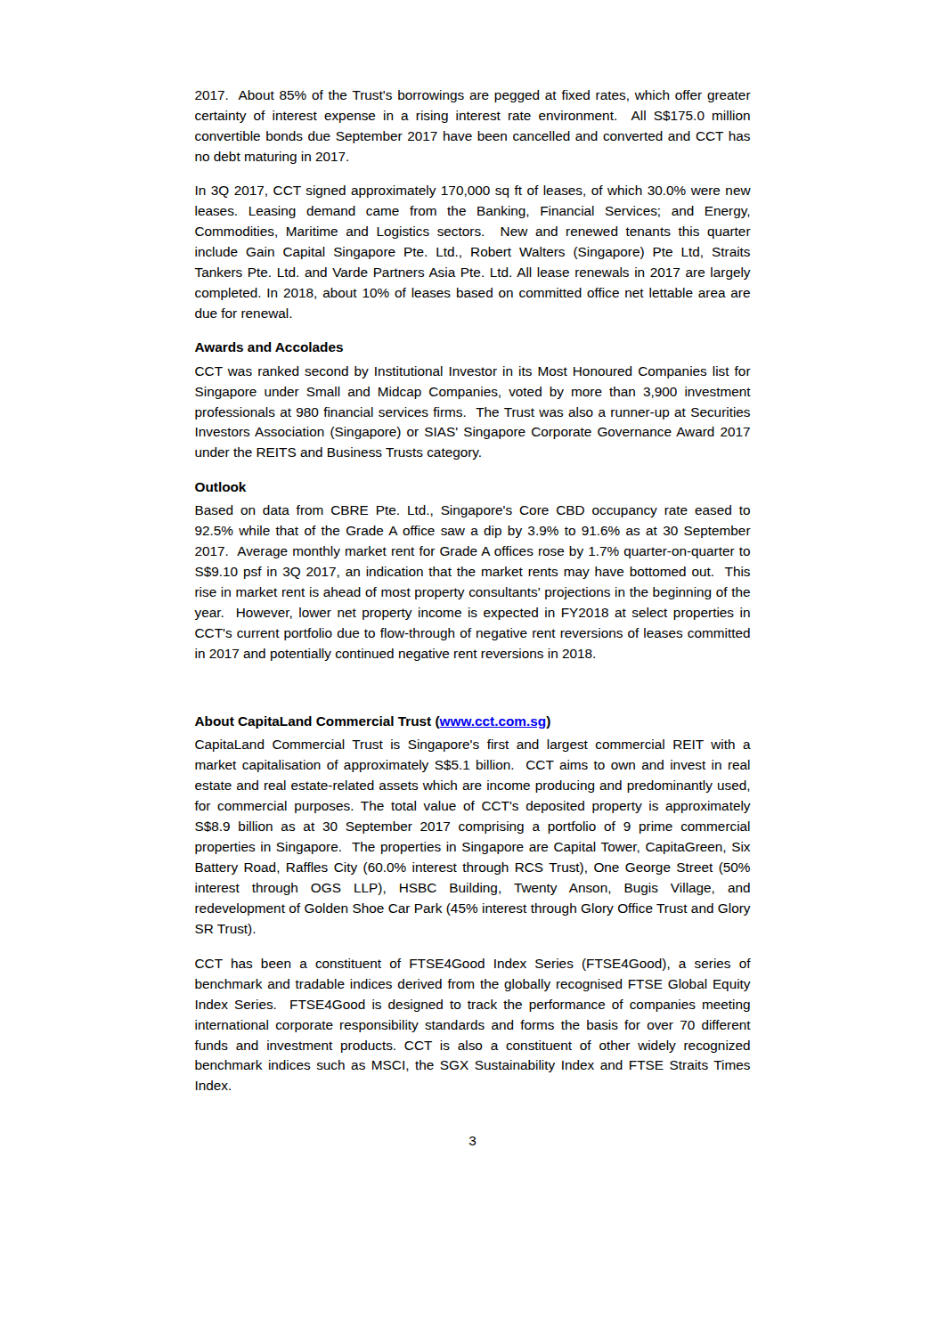2017. About 85% of the Trust's borrowings are pegged at fixed rates, which offer greater certainty of interest expense in a rising interest rate environment. All S$175.0 million convertible bonds due September 2017 have been cancelled and converted and CCT has no debt maturing in 2017.
In 3Q 2017, CCT signed approximately 170,000 sq ft of leases, of which 30.0% were new leases. Leasing demand came from the Banking, Financial Services; and Energy, Commodities, Maritime and Logistics sectors. New and renewed tenants this quarter include Gain Capital Singapore Pte. Ltd., Robert Walters (Singapore) Pte Ltd, Straits Tankers Pte. Ltd. and Varde Partners Asia Pte. Ltd. All lease renewals in 2017 are largely completed. In 2018, about 10% of leases based on committed office net lettable area are due for renewal.
Awards and Accolades
CCT was ranked second by Institutional Investor in its Most Honoured Companies list for Singapore under Small and Midcap Companies, voted by more than 3,900 investment professionals at 980 financial services firms. The Trust was also a runner-up at Securities Investors Association (Singapore) or SIAS' Singapore Corporate Governance Award 2017 under the REITS and Business Trusts category.
Outlook
Based on data from CBRE Pte. Ltd., Singapore's Core CBD occupancy rate eased to 92.5% while that of the Grade A office saw a dip by 3.9% to 91.6% as at 30 September 2017. Average monthly market rent for Grade A offices rose by 1.7% quarter-on-quarter to S$9.10 psf in 3Q 2017, an indication that the market rents may have bottomed out. This rise in market rent is ahead of most property consultants' projections in the beginning of the year. However, lower net property income is expected in FY2018 at select properties in CCT's current portfolio due to flow-through of negative rent reversions of leases committed in 2017 and potentially continued negative rent reversions in 2018.
About CapitaLand Commercial Trust (www.cct.com.sg)
CapitaLand Commercial Trust is Singapore's first and largest commercial REIT with a market capitalisation of approximately S$5.1 billion. CCT aims to own and invest in real estate and real estate-related assets which are income producing and predominantly used, for commercial purposes. The total value of CCT's deposited property is approximately S$8.9 billion as at 30 September 2017 comprising a portfolio of 9 prime commercial properties in Singapore. The properties in Singapore are Capital Tower, CapitaGreen, Six Battery Road, Raffles City (60.0% interest through RCS Trust), One George Street (50% interest through OGS LLP), HSBC Building, Twenty Anson, Bugis Village, and redevelopment of Golden Shoe Car Park (45% interest through Glory Office Trust and Glory SR Trust).
CCT has been a constituent of FTSE4Good Index Series (FTSE4Good), a series of benchmark and tradable indices derived from the globally recognised FTSE Global Equity Index Series. FTSE4Good is designed to track the performance of companies meeting international corporate responsibility standards and forms the basis for over 70 different funds and investment products. CCT is also a constituent of other widely recognized benchmark indices such as MSCI, the SGX Sustainability Index and FTSE Straits Times Index.
3